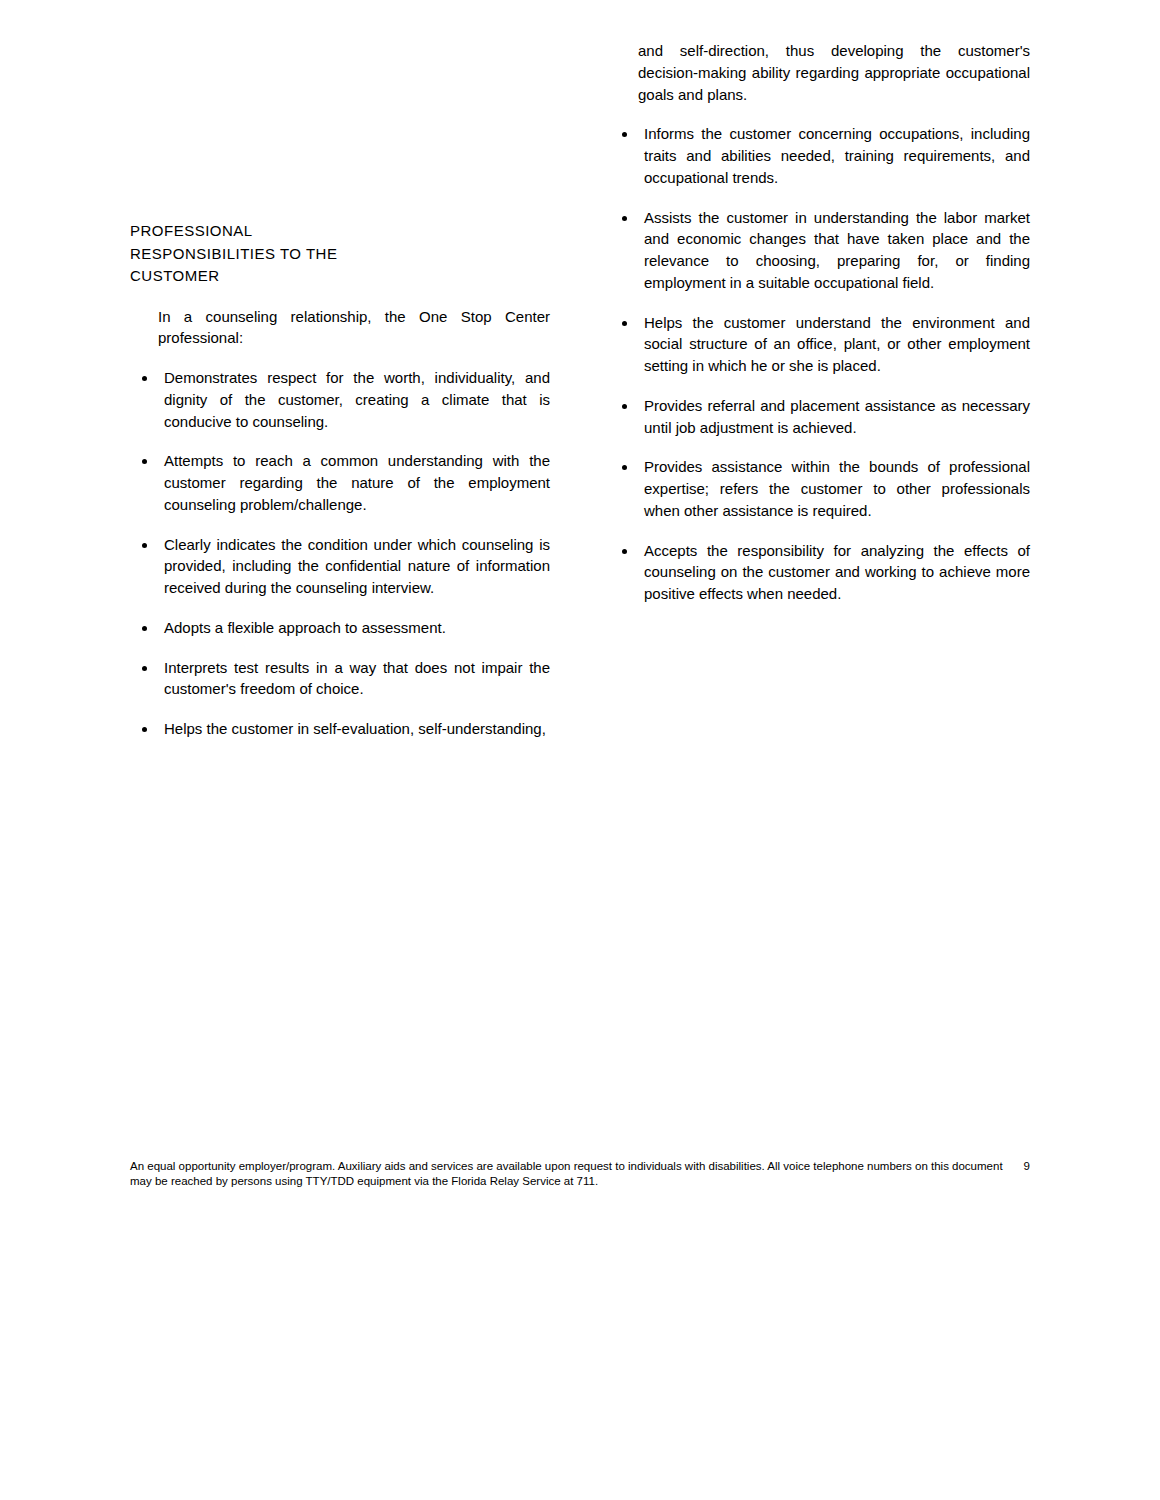Professional
Responsibilities to the
Customer
In a counseling relationship, the One Stop Center professional:
Demonstrates respect for the worth, individuality, and dignity of the customer, creating a climate that is conducive to counseling.
Attempts to reach a common understanding with the customer regarding the nature of the employment counseling problem/challenge.
Clearly indicates the condition under which counseling is provided, including the confidential nature of information received during the counseling interview.
Adopts a flexible approach to assessment.
Interprets test results in a way that does not impair the customer's freedom of choice.
Helps the customer in self-evaluation, self-understanding,
and self-direction, thus developing the customer's decision-making ability regarding appropriate occupational goals and plans.
Informs the customer concerning occupations, including traits and abilities needed, training requirements, and occupational trends.
Assists the customer in understanding the labor market and economic changes that have taken place and the relevance to choosing, preparing for, or finding employment in a suitable occupational field.
Helps the customer understand the environment and social structure of an office, plant, or other employment setting in which he or she is placed.
Provides referral and placement assistance as necessary until job adjustment is achieved.
Provides assistance within the bounds of professional expertise; refers the customer to other professionals when other assistance is required.
Accepts the responsibility for analyzing the effects of counseling on the customer and working to achieve more positive effects when needed.
9 An equal opportunity employer/program. Auxiliary aids and services are available upon request to individuals with disabilities. All voice telephone numbers on this document may be reached by persons using TTY/TDD equipment via the Florida Relay Service at 711.